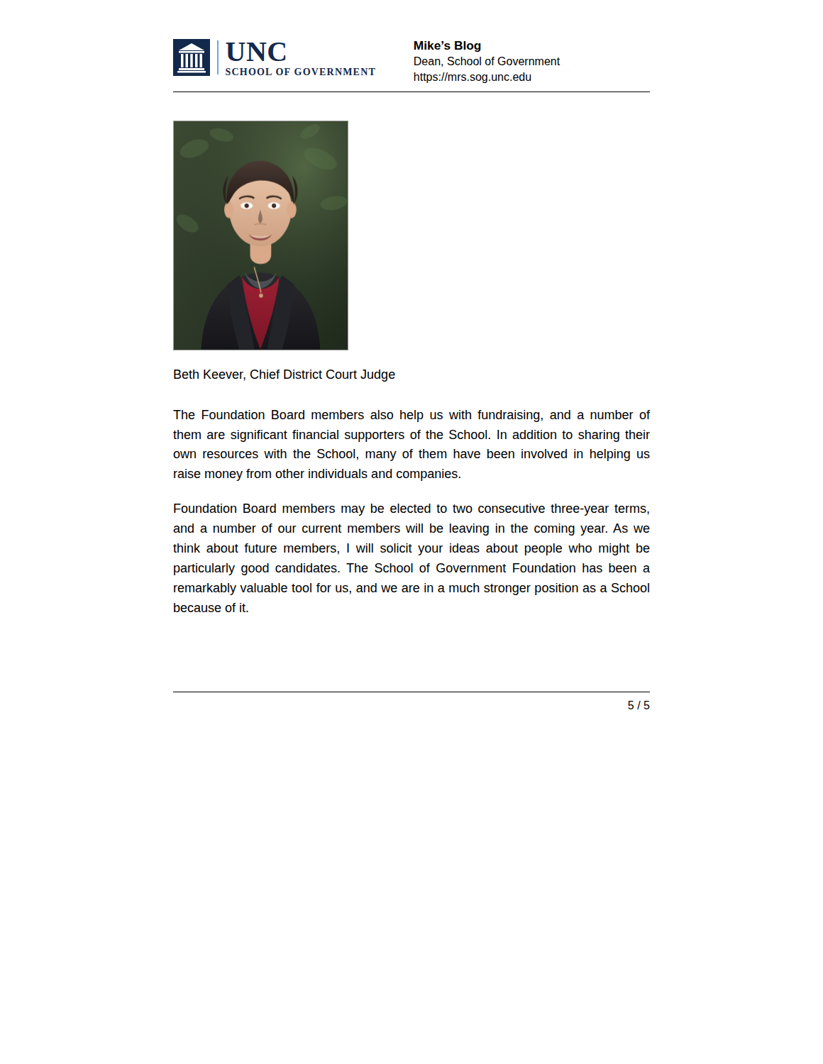UNC SCHOOL OF GOVERNMENT
Mike’s Blog
Dean, School of Government
https://mrs.sog.unc.edu
Beth Keever, Chief District Court Judge
The Foundation Board members also help us with fundraising, and a number of them are significant financial supporters of the School. In addition to sharing their own resources with the School, many of them have been involved in helping us raise money from other individuals and companies.
Foundation Board members may be elected to two consecutive three-year terms, and a number of our current members will be leaving in the coming year. As we think about future members, I will solicit your ideas about people who might be particularly good candidates. The School of Government Foundation has been a remarkably valuable tool for us, and we are in a much stronger position as a School because of it.
5 / 5